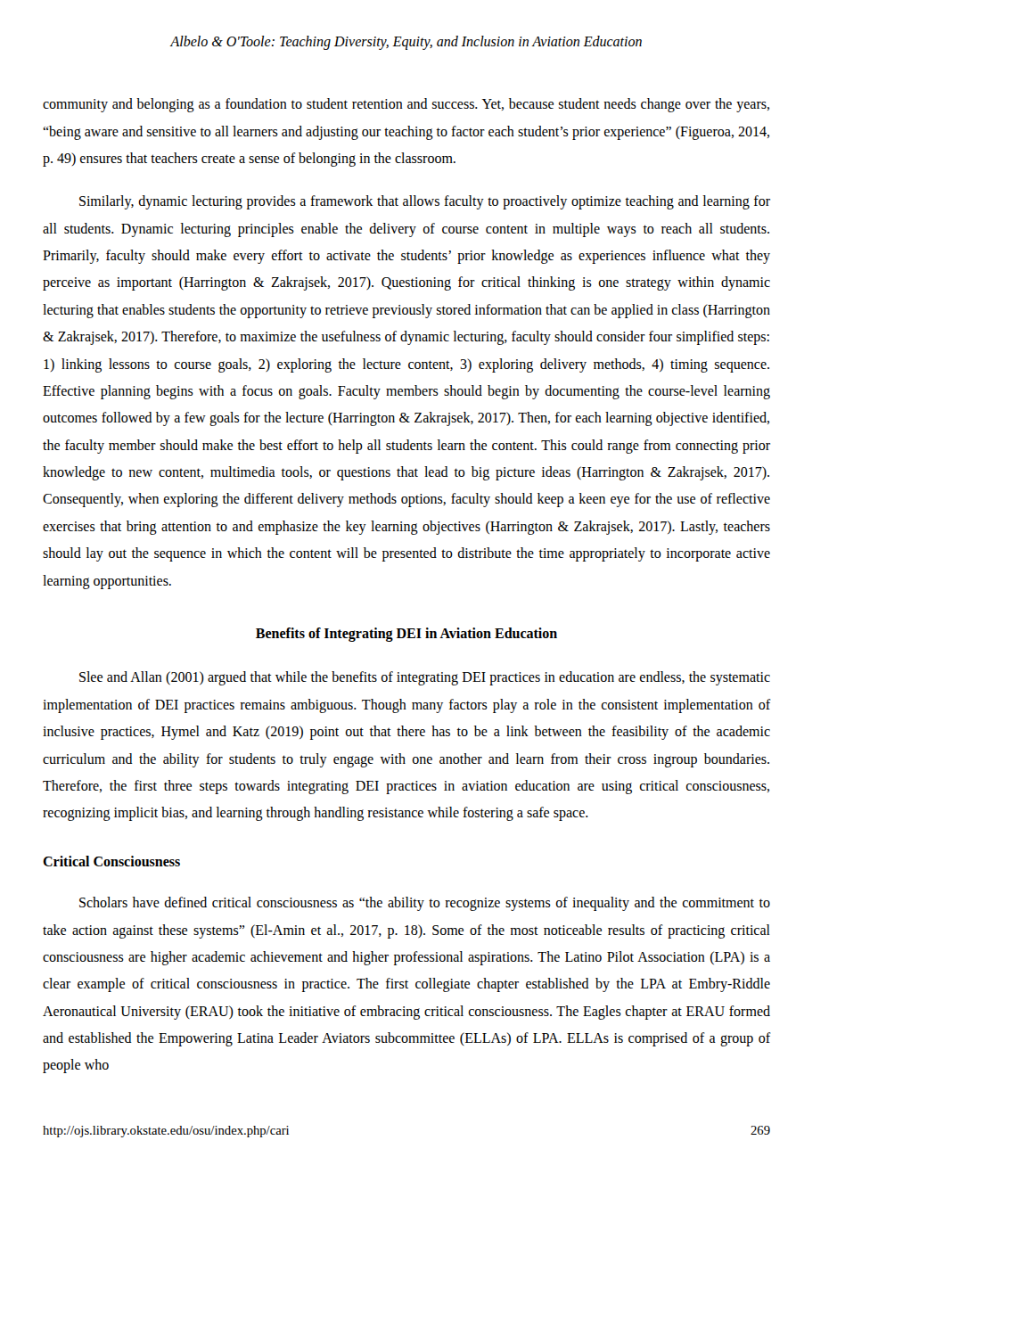Albelo & O'Toole: Teaching Diversity, Equity, and Inclusion in Aviation Education
community and belonging as a foundation to student retention and success. Yet, because student needs change over the years, “being aware and sensitive to all learners and adjusting our teaching to factor each student’s prior experience” (Figueroa, 2014, p. 49) ensures that teachers create a sense of belonging in the classroom.
Similarly, dynamic lecturing provides a framework that allows faculty to proactively optimize teaching and learning for all students. Dynamic lecturing principles enable the delivery of course content in multiple ways to reach all students. Primarily, faculty should make every effort to activate the students’ prior knowledge as experiences influence what they perceive as important (Harrington & Zakrajsek, 2017). Questioning for critical thinking is one strategy within dynamic lecturing that enables students the opportunity to retrieve previously stored information that can be applied in class (Harrington & Zakrajsek, 2017). Therefore, to maximize the usefulness of dynamic lecturing, faculty should consider four simplified steps: 1) linking lessons to course goals, 2) exploring the lecture content, 3) exploring delivery methods, 4) timing sequence. Effective planning begins with a focus on goals. Faculty members should begin by documenting the course-level learning outcomes followed by a few goals for the lecture (Harrington & Zakrajsek, 2017). Then, for each learning objective identified, the faculty member should make the best effort to help all students learn the content. This could range from connecting prior knowledge to new content, multimedia tools, or questions that lead to big picture ideas (Harrington & Zakrajsek, 2017). Consequently, when exploring the different delivery methods options, faculty should keep a keen eye for the use of reflective exercises that bring attention to and emphasize the key learning objectives (Harrington & Zakrajsek, 2017). Lastly, teachers should lay out the sequence in which the content will be presented to distribute the time appropriately to incorporate active learning opportunities.
Benefits of Integrating DEI in Aviation Education
Slee and Allan (2001) argued that while the benefits of integrating DEI practices in education are endless, the systematic implementation of DEI practices remains ambiguous. Though many factors play a role in the consistent implementation of inclusive practices, Hymel and Katz (2019) point out that there has to be a link between the feasibility of the academic curriculum and the ability for students to truly engage with one another and learn from their cross ingroup boundaries. Therefore, the first three steps towards integrating DEI practices in aviation education are using critical consciousness, recognizing implicit bias, and learning through handling resistance while fostering a safe space.
Critical Consciousness
Scholars have defined critical consciousness as “the ability to recognize systems of inequality and the commitment to take action against these systems” (El-Amin et al., 2017, p. 18). Some of the most noticeable results of practicing critical consciousness are higher academic achievement and higher professional aspirations. The Latino Pilot Association (LPA) is a clear example of critical consciousness in practice. The first collegiate chapter established by the LPA at Embry-Riddle Aeronautical University (ERAU) took the initiative of embracing critical consciousness. The Eagles chapter at ERAU formed and established the Empowering Latina Leader Aviators subcommittee (ELLAs) of LPA. ELLAs is comprised of a group of people who
http://ojs.library.okstate.edu/osu/index.php/cari 269